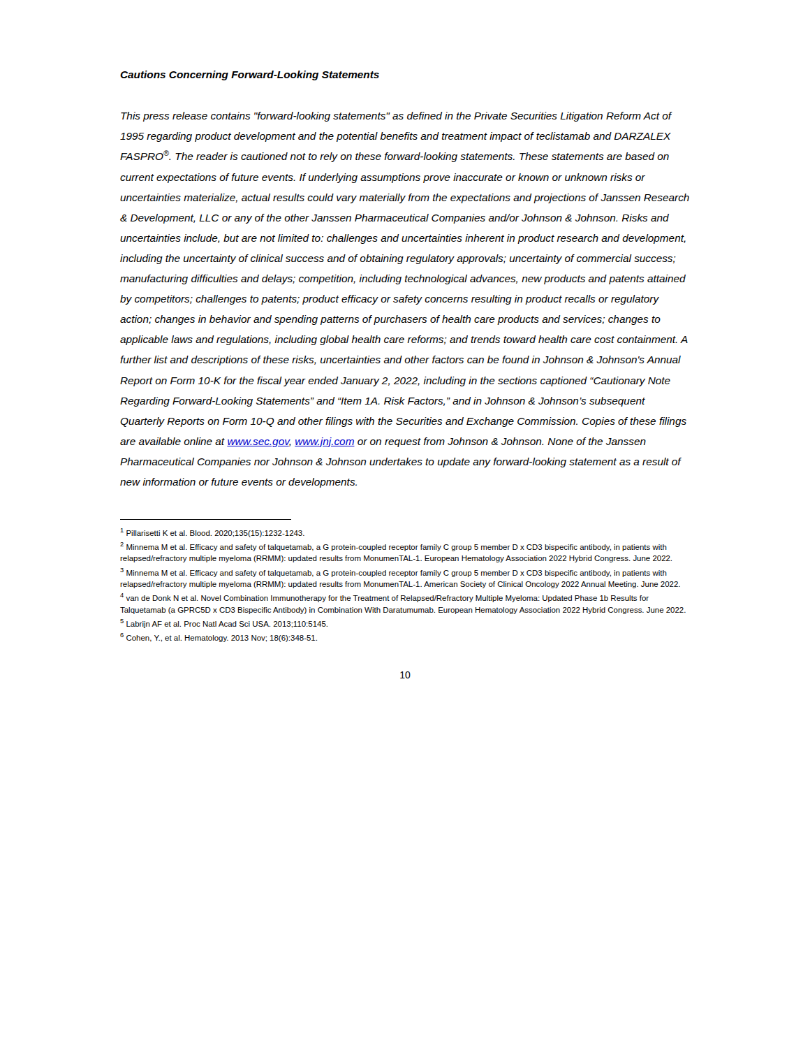Cautions Concerning Forward-Looking Statements
This press release contains "forward-looking statements" as defined in the Private Securities Litigation Reform Act of 1995 regarding product development and the potential benefits and treatment impact of teclistamab and DARZALEX FASPRO®. The reader is cautioned not to rely on these forward-looking statements. These statements are based on current expectations of future events. If underlying assumptions prove inaccurate or known or unknown risks or uncertainties materialize, actual results could vary materially from the expectations and projections of Janssen Research & Development, LLC or any of the other Janssen Pharmaceutical Companies and/or Johnson & Johnson. Risks and uncertainties include, but are not limited to: challenges and uncertainties inherent in product research and development, including the uncertainty of clinical success and of obtaining regulatory approvals; uncertainty of commercial success; manufacturing difficulties and delays; competition, including technological advances, new products and patents attained by competitors; challenges to patents; product efficacy or safety concerns resulting in product recalls or regulatory action; changes in behavior and spending patterns of purchasers of health care products and services; changes to applicable laws and regulations, including global health care reforms; and trends toward health care cost containment. A further list and descriptions of these risks, uncertainties and other factors can be found in Johnson & Johnson's Annual Report on Form 10-K for the fiscal year ended January 2, 2022, including in the sections captioned “Cautionary Note Regarding Forward-Looking Statements” and “Item 1A. Risk Factors,” and in Johnson & Johnson’s subsequent Quarterly Reports on Form 10-Q and other filings with the Securities and Exchange Commission. Copies of these filings are available online at www.sec.gov, www.jnj.com or on request from Johnson & Johnson. None of the Janssen Pharmaceutical Companies nor Johnson & Johnson undertakes to update any forward-looking statement as a result of new information or future events or developments.
Pillarisetti K et al. Blood. 2020;135(15):1232-1243.
Minnema M et al. Efficacy and safety of talquetamab, a G protein-coupled receptor family C group 5 member D x CD3 bispecific antibody, in patients with relapsed/refractory multiple myeloma (RRMM): updated results from MonumenTAL-1. European Hematology Association 2022 Hybrid Congress. June 2022.
Minnema M et al. Efficacy and safety of talquetamab, a G protein-coupled receptor family C group 5 member D x CD3 bispecific antibody, in patients with relapsed/refractory multiple myeloma (RRMM): updated results from MonumenTAL-1. American Society of Clinical Oncology 2022 Annual Meeting. June 2022.
van de Donk N et al. Novel Combination Immunotherapy for the Treatment of Relapsed/Refractory Multiple Myeloma: Updated Phase 1b Results for Talquetamab (a GPRC5D x CD3 Bispecific Antibody) in Combination With Daratumumab. European Hematology Association 2022 Hybrid Congress. June 2022.
Labrijn AF et al. Proc Natl Acad Sci USA. 2013;110:5145.
Cohen, Y., et al. Hematology. 2013 Nov; 18(6):348-51.
10